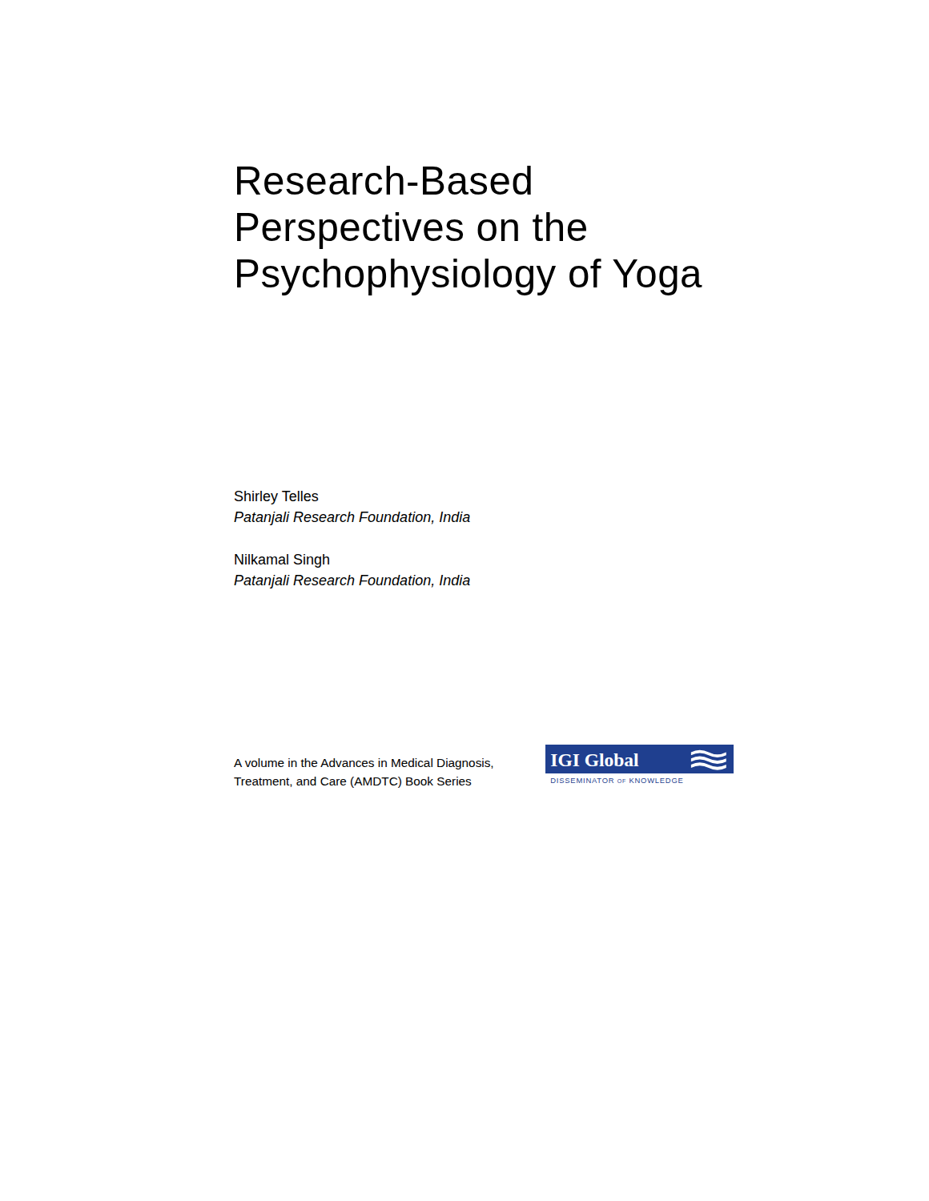Research-Based Perspectives on the Psychophysiology of Yoga
Shirley Telles Patanjali Research Foundation, India
Nilkamal Singh Patanjali Research Foundation, India
A volume in the Advances in Medical Diagnosis,
Treatment, and Care (AMDTC) Book Series
IGI Global DISSEMINATOR OF KNOWLEDGE